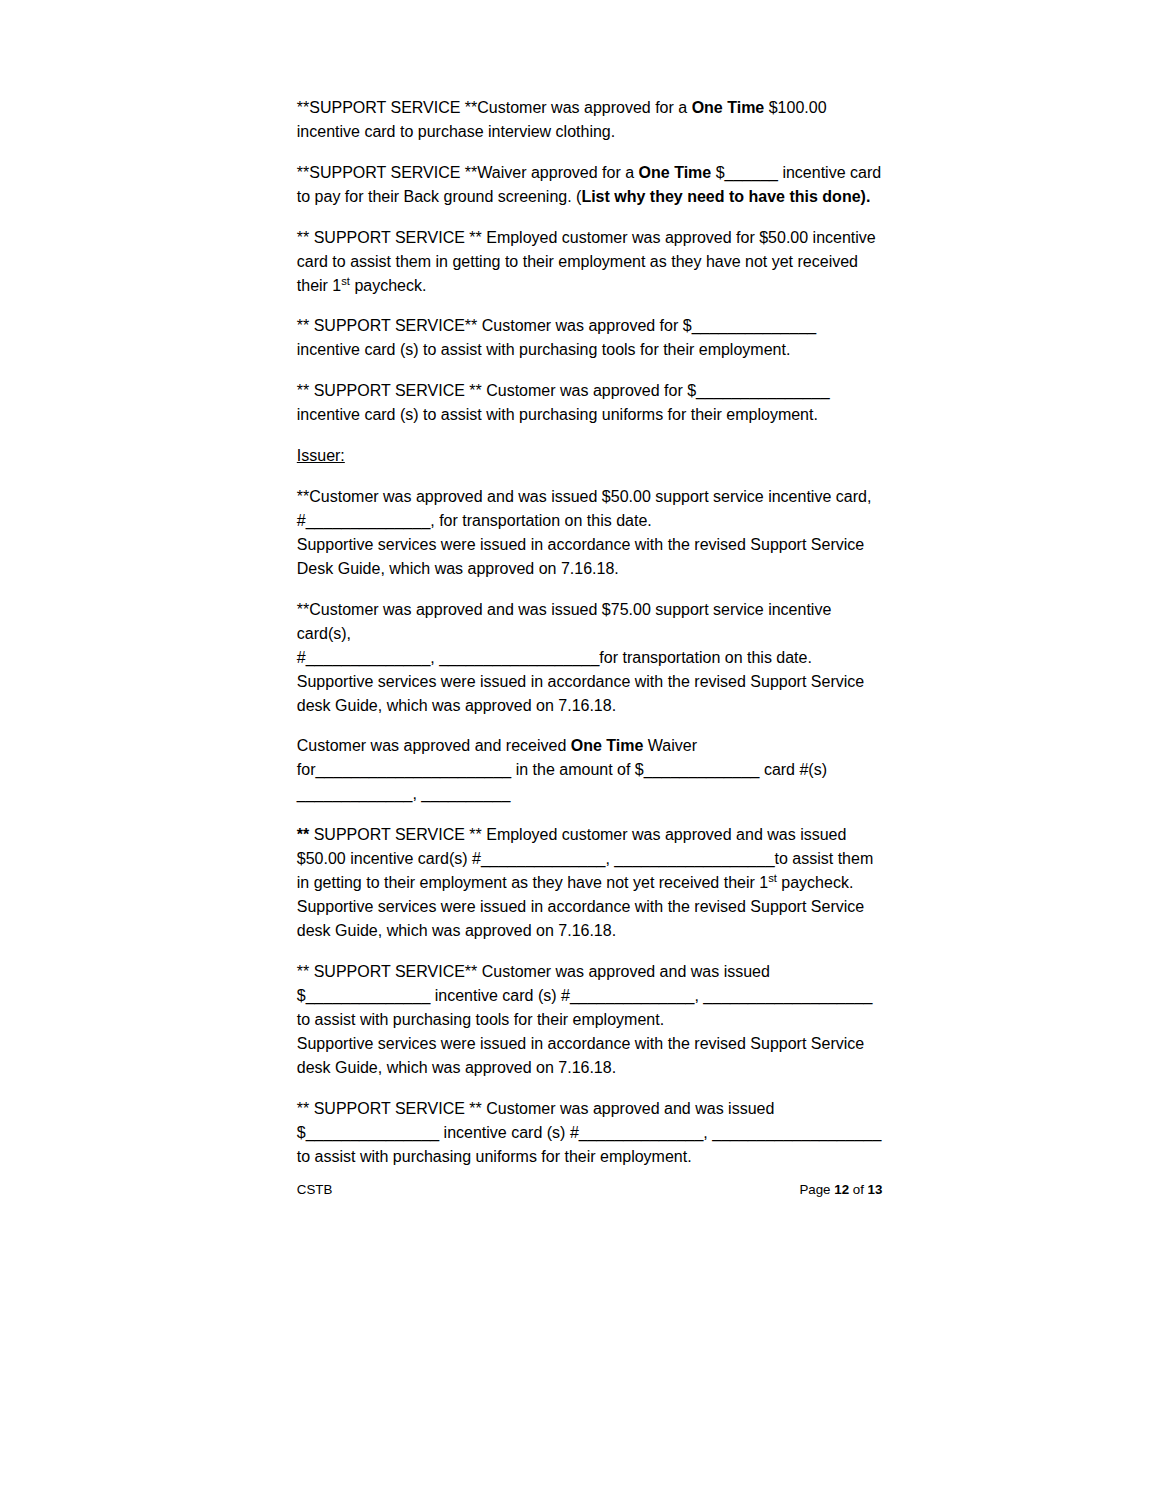**SUPPORT SERVICE **Customer was approved for a One Time $100.00 incentive card to purchase interview clothing.
**SUPPORT SERVICE **Waiver approved for a One Time $______ incentive card to pay for their Back ground screening. (List why they need to have this done).
** SUPPORT SERVICE ** Employed customer was approved for $50.00 incentive card to assist them in getting to their employment as they have not yet received their 1st paycheck.
** SUPPORT SERVICE** Customer was approved for $______________ incentive card (s) to assist with purchasing tools for their employment.
** SUPPORT SERVICE ** Customer was approved for $_______________ incentive card (s) to assist with purchasing uniforms for their employment.
Issuer:
**Customer was approved and was issued $50.00 support service incentive card,
#______________, for transportation on this date.
Supportive services were issued in accordance with the revised Support Service Desk Guide, which was approved on 7.16.18.
**Customer was approved and was issued $75.00 support service incentive card(s),
#______________, __________________for transportation on this date.
Supportive services were issued in accordance with the revised Support Service desk Guide, which was approved on 7.16.18.
Customer was approved and received One Time Waiver for______________________ in the amount of $_____________ card #(s) _____________, __________
** SUPPORT SERVICE ** Employed customer was approved and was issued $50.00 incentive card(s) #______________, __________________to assist them in getting to their employment as they have not yet received their 1st paycheck.
Supportive services were issued in accordance with the revised Support Service desk Guide, which was approved on 7.16.18.
** SUPPORT SERVICE** Customer was approved and was issued $______________ incentive card (s) #______________, ___________________ to assist with purchasing tools for their employment.
Supportive services were issued in accordance with the revised Support Service desk Guide, which was approved on 7.16.18.
** SUPPORT SERVICE ** Customer was approved and was issued $_______________ incentive card (s) #______________, ___________________ to assist with purchasing uniforms for their employment.
CSTB
Page 12 of 13